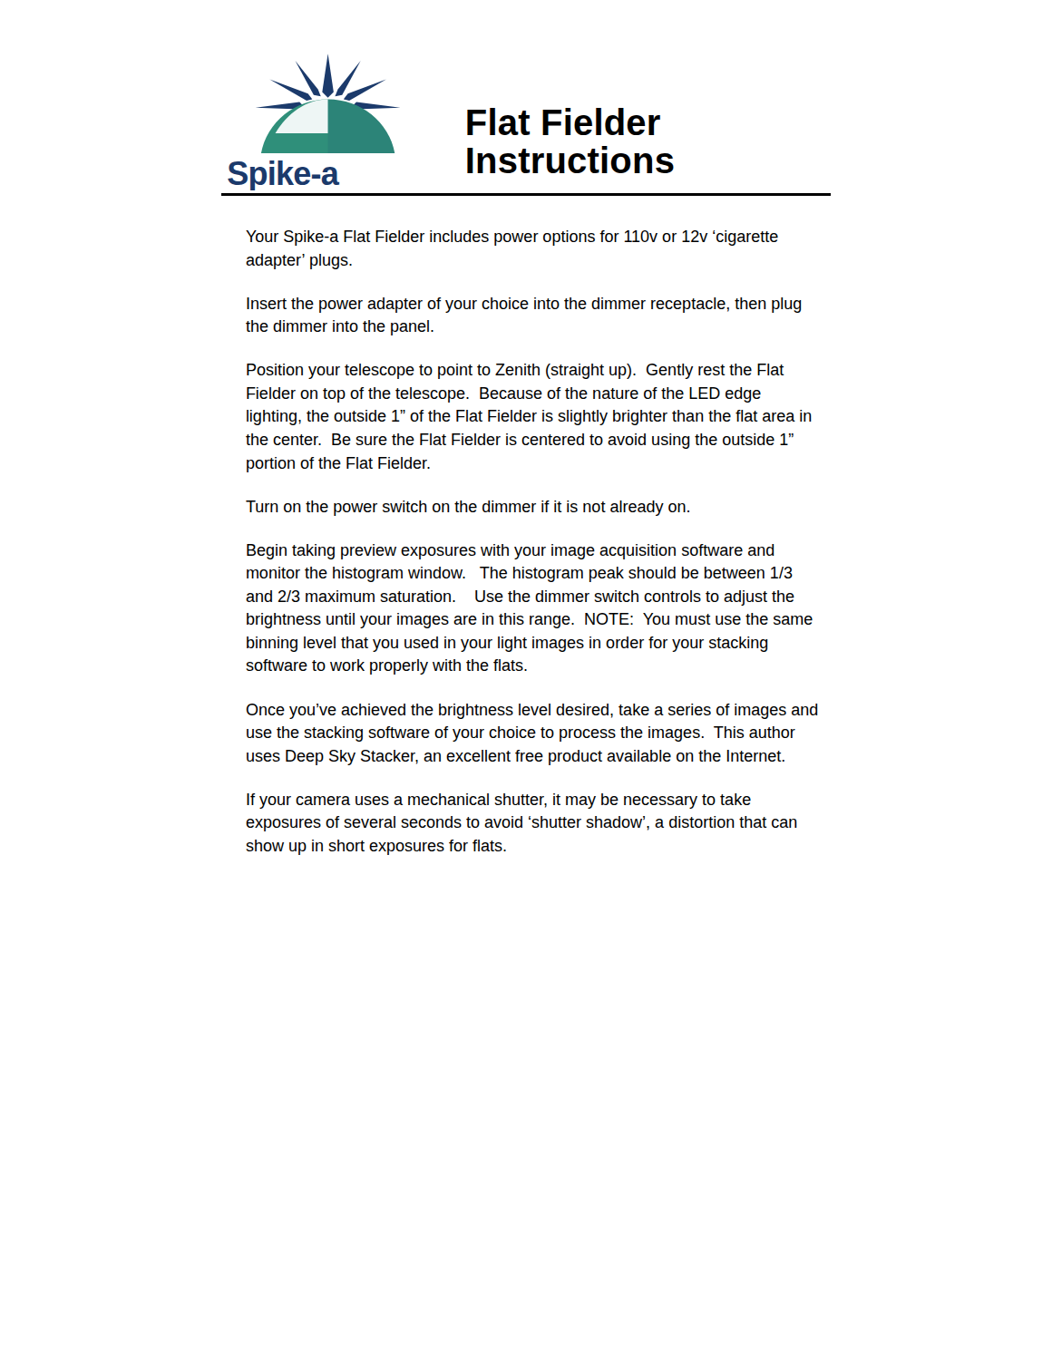Spike-a Spike-a
Flat Fielder Instructions
Your Spike-a Flat Fielder includes power options for 110v or 12v ‘cigarette adapter’ plugs.
Insert the power adapter of your choice into the dimmer receptacle, then plug the dimmer into the panel.
Position your telescope to point to Zenith (straight up). Gently rest the Flat Fielder on top of the telescope. Because of the nature of the LED edge lighting, the outside 1” of the Flat Fielder is slightly brighter than the flat area in the center. Be sure the Flat Fielder is centered to avoid using the outside 1” portion of the Flat Fielder.
Turn on the power switch on the dimmer if it is not already on.
Begin taking preview exposures with your image acquisition software and monitor the histogram window. The histogram peak should be between 1/3 and 2/3 maximum saturation. Use the dimmer switch controls to adjust the brightness until your images are in this range. NOTE: You must use the same binning level that you used in your light images in order for your stacking software to work properly with the flats.
Once you’ve achieved the brightness level desired, take a series of images and use the stacking software of your choice to process the images. This author uses Deep Sky Stacker, an excellent free product available on the Internet.
If your camera uses a mechanical shutter, it may be necessary to take exposures of several seconds to avoid ‘shutter shadow’, a distortion that can show up in short exposures for flats.